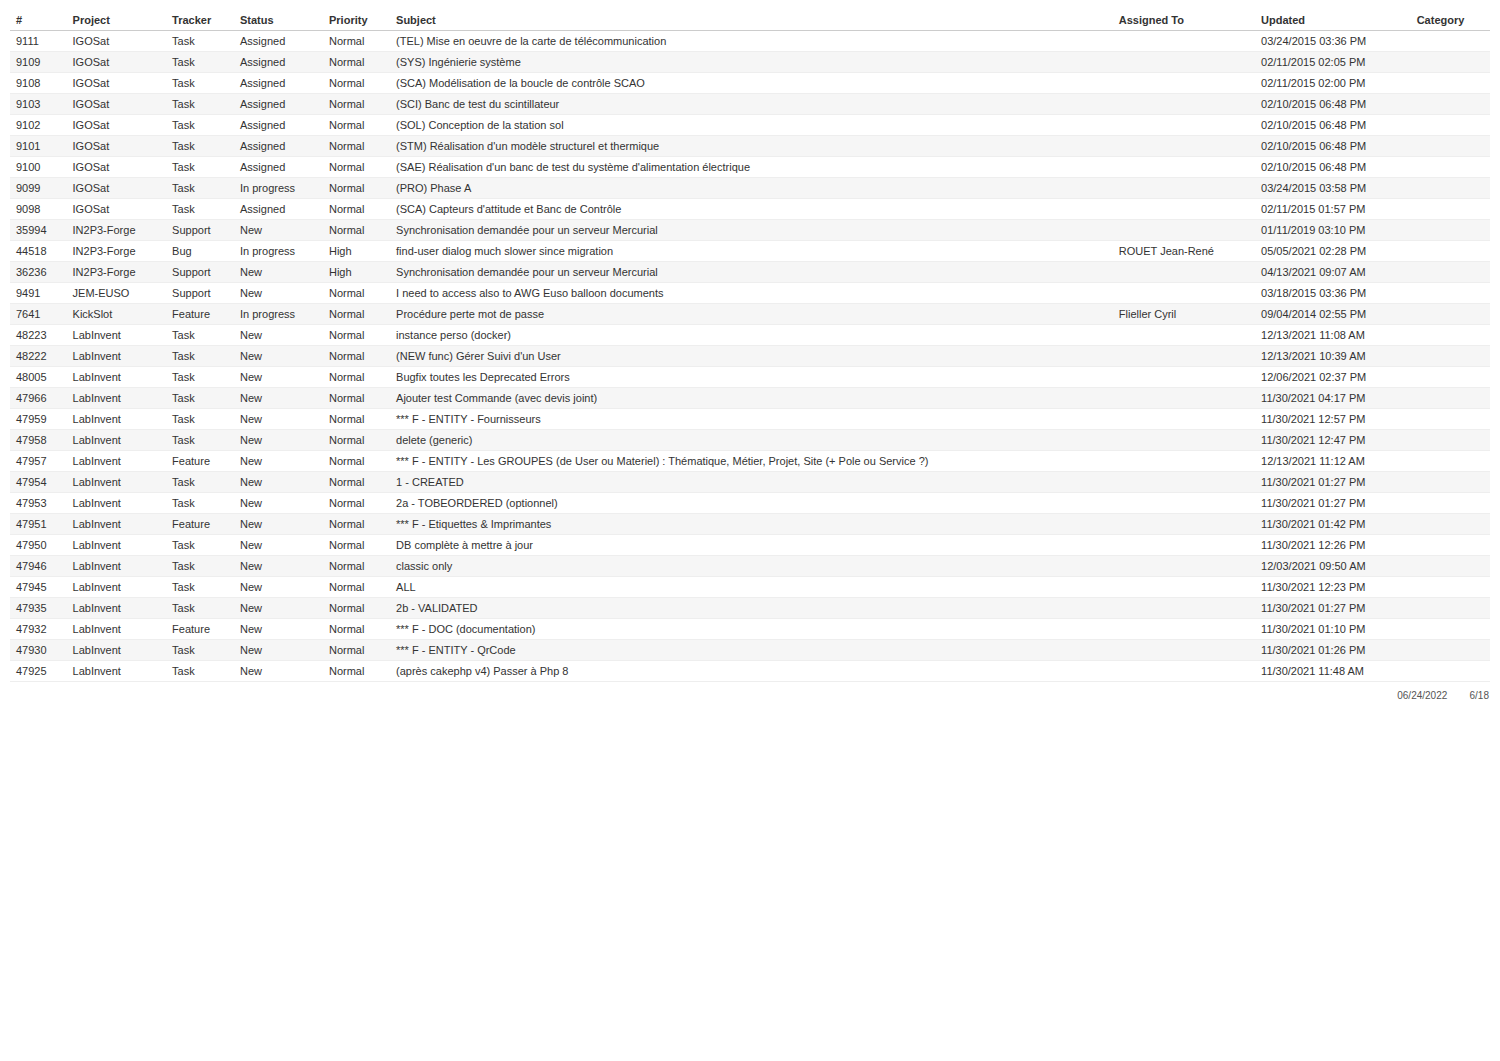| # | Project | Tracker | Status | Priority | Subject | Assigned To | Updated | Category |
| --- | --- | --- | --- | --- | --- | --- | --- | --- |
| 9111 | IGOSat | Task | Assigned | Normal | (TEL) Mise en oeuvre de la carte de télécommunication | | 03/24/2015 03:36 PM | |
| 9109 | IGOSat | Task | Assigned | Normal | (SYS) Ingénierie système | | 02/11/2015 02:05 PM | |
| 9108 | IGOSat | Task | Assigned | Normal | (SCA) Modélisation de la boucle de contrôle SCAO | | 02/11/2015 02:00 PM | |
| 9103 | IGOSat | Task | Assigned | Normal | (SCI) Banc de test du scintillateur | | 02/10/2015 06:48 PM | |
| 9102 | IGOSat | Task | Assigned | Normal | (SOL) Conception de la station sol | | 02/10/2015 06:48 PM | |
| 9101 | IGOSat | Task | Assigned | Normal | (STM) Réalisation d'un modèle structurel et thermique | | 02/10/2015 06:48 PM | |
| 9100 | IGOSat | Task | Assigned | Normal | (SAE) Réalisation d'un banc de test du système d'alimentation électrique | | 02/10/2015 06:48 PM | |
| 9099 | IGOSat | Task | In progress | Normal | (PRO) Phase A | | 03/24/2015 03:58 PM | |
| 9098 | IGOSat | Task | Assigned | Normal | (SCA) Capteurs d'attitude et Banc de Contrôle | | 02/11/2015 01:57 PM | |
| 35994 | IN2P3-Forge | Support | New | Normal | Synchronisation demandée pour un serveur Mercurial | | 01/11/2019 03:10 PM | |
| 44518 | IN2P3-Forge | Bug | In progress | High | find-user dialog much slower since migration | ROUET Jean-René | 05/05/2021 02:28 PM | |
| 36236 | IN2P3-Forge | Support | New | High | Synchronisation demandée pour un serveur Mercurial | | 04/13/2021 09:07 AM | |
| 9491 | JEM-EUSO | Support | New | Normal | I need to access also to AWG Euso balloon documents | | 03/18/2015 03:36 PM | |
| 7641 | KickSlot | Feature | In progress | Normal | Procédure perte mot de passe | Flieller Cyril | 09/04/2014 02:55 PM | |
| 48223 | LabInvent | Task | New | Normal | instance perso (docker) | | 12/13/2021 11:08 AM | |
| 48222 | LabInvent | Task | New | Normal | (NEW func) Gérer Suivi d'un User | | 12/13/2021 10:39 AM | |
| 48005 | LabInvent | Task | New | Normal | Bugfix toutes les Deprecated Errors | | 12/06/2021 02:37 PM | |
| 47966 | LabInvent | Task | New | Normal | Ajouter test Commande (avec devis joint) | | 11/30/2021 04:17 PM | |
| 47959 | LabInvent | Task | New | Normal | *** F - ENTITY - Fournisseurs | | 11/30/2021 12:57 PM | |
| 47958 | LabInvent | Task | New | Normal | delete (generic) | | 11/30/2021 12:47 PM | |
| 47957 | LabInvent | Feature | New | Normal | *** F - ENTITY - Les GROUPES (de User ou Materiel) : Thématique, Métier, Projet, Site (+ Pole ou Service ?) | | 12/13/2021 11:12 AM | |
| 47954 | LabInvent | Task | New | Normal | 1 - CREATED | | 11/30/2021 01:27 PM | |
| 47953 | LabInvent | Task | New | Normal | 2a - TOBEORDERED (optionnel) | | 11/30/2021 01:27 PM | |
| 47951 | LabInvent | Feature | New | Normal | *** F - Etiquettes & Imprimantes | | 11/30/2021 01:42 PM | |
| 47950 | LabInvent | Task | New | Normal | DB complète à mettre à jour | | 11/30/2021 12:26 PM | |
| 47946 | LabInvent | Task | New | Normal | classic only | | 12/03/2021 09:50 AM | |
| 47945 | LabInvent | Task | New | Normal | ALL | | 11/30/2021 12:23 PM | |
| 47935 | LabInvent | Task | New | Normal | 2b - VALIDATED | | 11/30/2021 01:27 PM | |
| 47932 | LabInvent | Feature | New | Normal | *** F - DOC (documentation) | | 11/30/2021 01:10 PM | |
| 47930 | LabInvent | Task | New | Normal | *** F - ENTITY - QrCode | | 11/30/2021 01:26 PM | |
| 47925 | LabInvent | Task | New | Normal | (après cakephp v4) Passer à Php 8 | | 11/30/2021 11:48 AM | |
| 06/24/2022 6/18 |